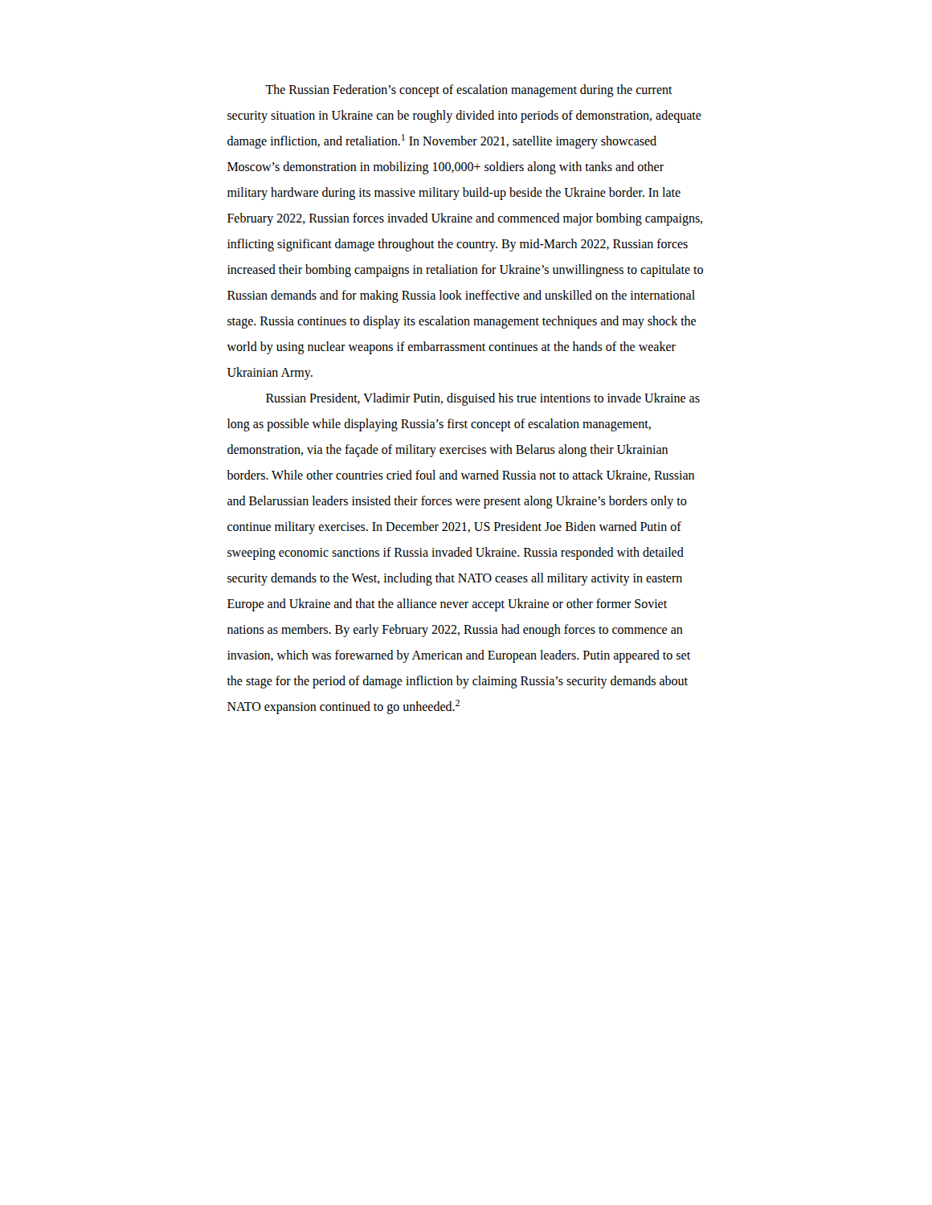The Russian Federation’s concept of escalation management during the current security situation in Ukraine can be roughly divided into periods of demonstration, adequate damage infliction, and retaliation.1 In November 2021, satellite imagery showcased Moscow’s demonstration in mobilizing 100,000+ soldiers along with tanks and other military hardware during its massive military build-up beside the Ukraine border. In late February 2022, Russian forces invaded Ukraine and commenced major bombing campaigns, inflicting significant damage throughout the country. By mid-March 2022, Russian forces increased their bombing campaigns in retaliation for Ukraine’s unwillingness to capitulate to Russian demands and for making Russia look ineffective and unskilled on the international stage. Russia continues to display its escalation management techniques and may shock the world by using nuclear weapons if embarrassment continues at the hands of the weaker Ukrainian Army.
Russian President, Vladimir Putin, disguised his true intentions to invade Ukraine as long as possible while displaying Russia’s first concept of escalation management, demonstration, via the façade of military exercises with Belarus along their Ukrainian borders. While other countries cried foul and warned Russia not to attack Ukraine, Russian and Belarussian leaders insisted their forces were present along Ukraine’s borders only to continue military exercises. In December 2021, US President Joe Biden warned Putin of sweeping economic sanctions if Russia invaded Ukraine. Russia responded with detailed security demands to the West, including that NATO ceases all military activity in eastern Europe and Ukraine and that the alliance never accept Ukraine or other former Soviet nations as members. By early February 2022, Russia had enough forces to commence an invasion, which was forewarned by American and European leaders. Putin appeared to set the stage for the period of damage infliction by claiming Russia’s security demands about NATO expansion continued to go unheeded.2